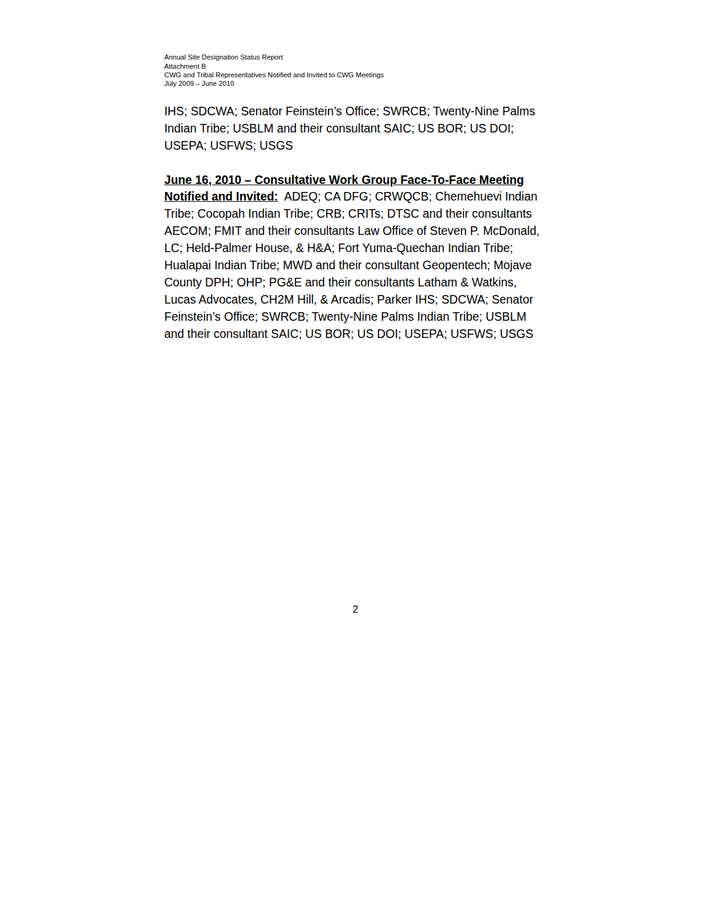Annual Site Designation Status Report
Attachment B
CWG and Tribal Representatives Notified and Invited to CWG Meetings
July 2009 – June 2010
IHS; SDCWA; Senator Feinstein’s Office; SWRCB; Twenty-Nine Palms Indian Tribe; USBLM and their consultant SAIC; US BOR; US DOI; USEPA; USFWS; USGS
June 16, 2010 – Consultative Work Group Face-To-Face Meeting
Notified and Invited: ADEQ; CA DFG; CRWQCB; Chemehuevi Indian Tribe; Cocopah Indian Tribe; CRB; CRITs; DTSC and their consultants AECOM; FMIT and their consultants Law Office of Steven P. McDonald, LC; Held-Palmer House, & H&A; Fort Yuma-Quechan Indian Tribe; Hualapai Indian Tribe; MWD and their consultant Geopentech; Mojave County DPH; OHP; PG&E and their consultants Latham & Watkins, Lucas Advocates, CH2M Hill, & Arcadis; Parker IHS; SDCWA; Senator Feinstein’s Office; SWRCB; Twenty-Nine Palms Indian Tribe; USBLM and their consultant SAIC; US BOR; US DOI; USEPA; USFWS; USGS
2